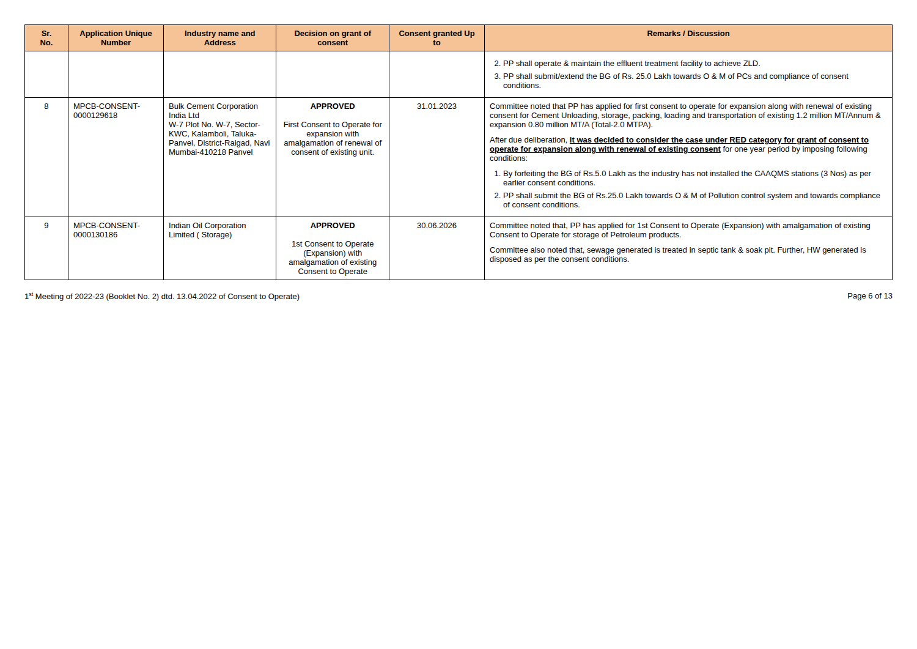| Sr. No. | Application Unique Number | Industry name and Address | Decision on grant of consent | Consent granted Up to | Remarks / Discussion |
| --- | --- | --- | --- | --- | --- |
| | | | | | PP shall operate & maintain the effluent treatment facility to achieve ZLD. PP shall submit/extend the BG of Rs. 25.0 Lakh towards O & M of PCs and compliance of consent conditions. |
| 8 | MPCB-CONSENT-0000129618 | Bulk Cement Corporation India Ltd W-7 Plot No. W-7, Sector-KWC, Kalamboli, Taluka-Panvel, District-Raigad, Navi Mumbai-410218 Panvel | APPROVED First Consent to Operate for expansion with amalgamation of renewal of consent of existing unit. | 31.01.2023 | Committee noted that PP has applied for first consent to operate for expansion along with renewal of existing consent for Cement Unloading, storage, packing, loading and transportation of existing 1.2 million MT/Annum & expansion 0.80 million MT/A (Total-2.0 MTPA). After due deliberation, it was decided to consider the case under RED category for grant of consent to operate for expansion along with renewal of existing consent for one year period by imposing following conditions: By forfeiting the BG of Rs.5.0 Lakh as the industry has not installed the CAAQMS stations (3 Nos) as per earlier consent conditions. PP shall submit the BG of Rs.25.0 Lakh towards O & M of Pollution control system and towards compliance of consent conditions. |
| 9 | MPCB-CONSENT-0000130186 | Indian Oil Corporation Limited ( Storage) | APPROVED 1st Consent to Operate (Expansion) with amalgamation of existing Consent to Operate | 30.06.2026 | Committee noted that, PP has applied for 1st Consent to Operate (Expansion) with amalgamation of existing Consent to Operate for storage of Petroleum products. Committee also noted that, sewage generated is treated in septic tank & soak pit. Further, HW generated is disposed as per the consent conditions. |
1st Meeting of 2022-23 (Booklet No. 2) dtd. 13.04.2022 of Consent to Operate) Page 6 of 13